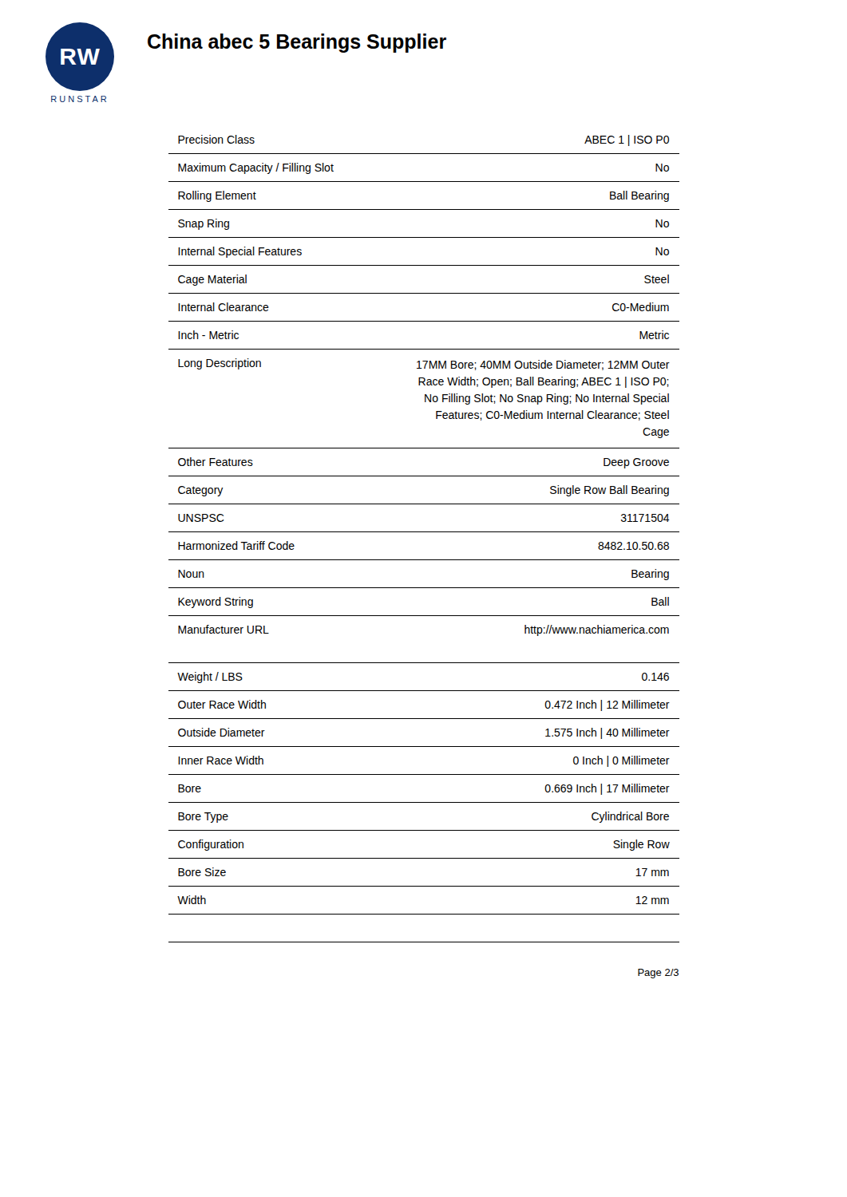RW
RUNSTAR
China abec 5 Bearings Supplier
| Precision Class | ABEC 1 / ISO P0 |
| Maximum Capacity / Filling Slot | No |
| Rolling Element | Ball Bearing |
| Snap Ring | No |
| Internal Special Features | No |
| Cage Material | Steel |
| Internal Clearance | C0-Medium |
| Inch - Metric | Metric |
| Long Description | 17MM Bore; 40MM Outside Diameter; 12MM Outer Race Width; Open; Ball Bearing; ABEC 1 / ISO P0; No Filling Slot; No Snap Ring; No Internal Special Features; C0-Medium Internal Clearance; Steel Cage |
| Other Features | Deep Groove |
| Category | Single Row Ball Bearing |
| UNSPSC | 31171504 |
| Harmonized Tariff Code | 8482.10.50.68 |
| Noun | Bearing |
| Keyword String | Ball |
| Manufacturer URL | http://www.nachiamerica.com |
| Weight / LBS | 0.146 |
| Outer Race Width | 0.472 Inch / 12 Millimeter |
| Outside Diameter | 1.575 Inch / 40 Millimeter |
| Inner Race Width | 0 Inch / 0 Millimeter |
| Bore | 0.669 Inch / 17 Millimeter |
| Bore Type | Cylindrical Bore |
| Configuration | Single Row |
| Bore Size | 17 mm |
| Width | 12 mm |
Page 2/3